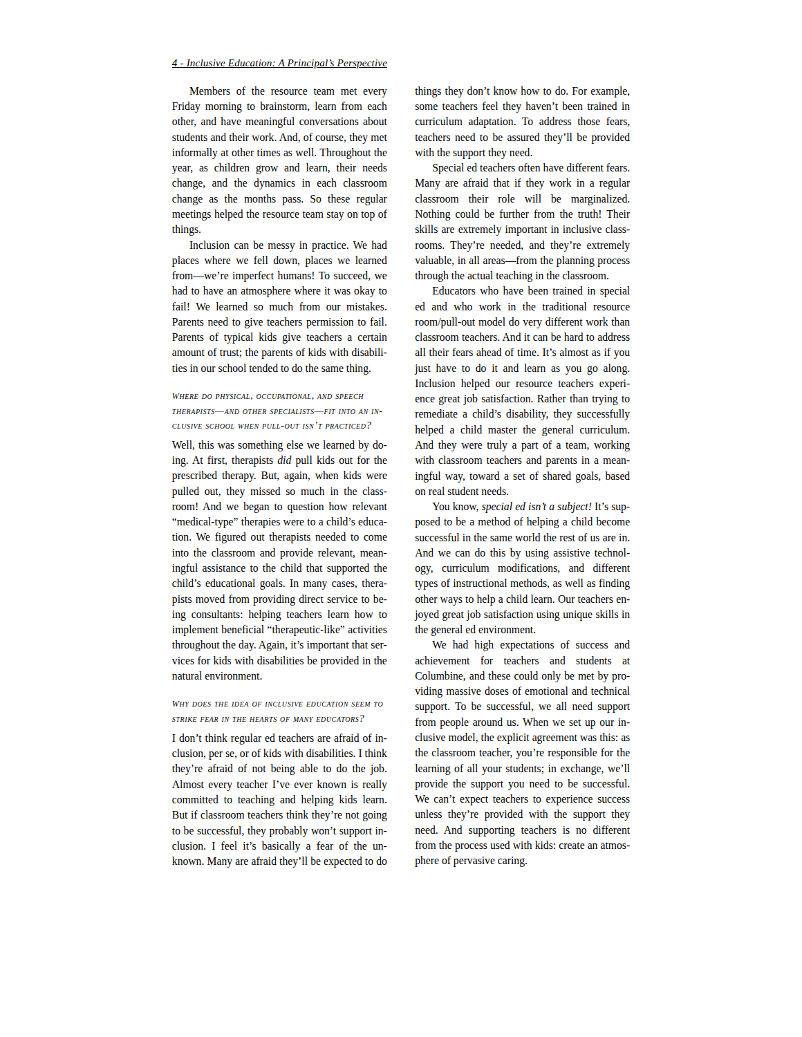4 - Inclusive Education: A Principal’s Perspective
Members of the resource team met every Friday morning to brainstorm, learn from each other, and have meaningful conversations about students and their work. And, of course, they met informally at other times as well. Throughout the year, as children grow and learn, their needs change, and the dynamics in each classroom change as the months pass. So these regular meetings helped the resource team stay on top of things.
Inclusion can be messy in practice. We had places where we fell down, places we learned from—we’re imperfect humans! To succeed, we had to have an atmosphere where it was okay to fail! We learned so much from our mistakes. Parents need to give teachers permission to fail. Parents of typical kids give teachers a certain amount of trust; the parents of kids with disabilities in our school tended to do the same thing.
Where do physical, occupational, and speech therapists—and other specialists—fit into an inclusive school when pull-out isn’t practiced?
Well, this was something else we learned by doing. At first, therapists did pull kids out for the prescribed therapy. But, again, when kids were pulled out, they missed so much in the classroom! And we began to question how relevant “medical-type” therapies were to a child’s education. We figured out therapists needed to come into the classroom and provide relevant, meaningful assistance to the child that supported the child’s educational goals. In many cases, therapists moved from providing direct service to being consultants: helping teachers learn how to implement beneficial “therapeutic-like” activities throughout the day. Again, it’s important that services for kids with disabilities be provided in the natural environment.
Why does the idea of inclusive education seem to strike fear in the hearts of many educators?
I don’t think regular ed teachers are afraid of inclusion, per se, or of kids with disabilities. I think they’re afraid of not being able to do the job. Almost every teacher I’ve ever known is really committed to teaching and helping kids learn. But if classroom teachers think they’re not going to be successful, they probably won’t support inclusion. I feel it’s basically a fear of the unknown. Many are afraid they’ll be expected to do things they don’t know how to do. For example, some teachers feel they haven’t been trained in curriculum adaptation. To address those fears, teachers need to be assured they’ll be provided with the support they need.
Special ed teachers often have different fears. Many are afraid that if they work in a regular classroom their role will be marginalized. Nothing could be further from the truth! Their skills are extremely important in inclusive classrooms. They’re needed, and they’re extremely valuable, in all areas—from the planning process through the actual teaching in the classroom.
Educators who have been trained in special ed and who work in the traditional resource room/pull-out model do very different work than classroom teachers. And it can be hard to address all their fears ahead of time. It’s almost as if you just have to do it and learn as you go along. Inclusion helped our resource teachers experience great job satisfaction. Rather than trying to remediate a child’s disability, they successfully helped a child master the general curriculum. And they were truly a part of a team, working with classroom teachers and parents in a meaningful way, toward a set of shared goals, based on real student needs.
You know, special ed isn’t a subject! It’s supposed to be a method of helping a child become successful in the same world the rest of us are in. And we can do this by using assistive technology, curriculum modifications, and different types of instructional methods, as well as finding other ways to help a child learn. Our teachers enjoyed great job satisfaction using unique skills in the general ed environment.
We had high expectations of success and achievement for teachers and students at Columbine, and these could only be met by providing massive doses of emotional and technical support. To be successful, we all need support from people around us. When we set up our inclusive model, the explicit agreement was this: as the classroom teacher, you’re responsible for the learning of all your students; in exchange, we’ll provide the support you need to be successful. We can’t expect teachers to experience success unless they’re provided with the support they need. And supporting teachers is no different from the process used with kids: create an atmosphere of pervasive caring.